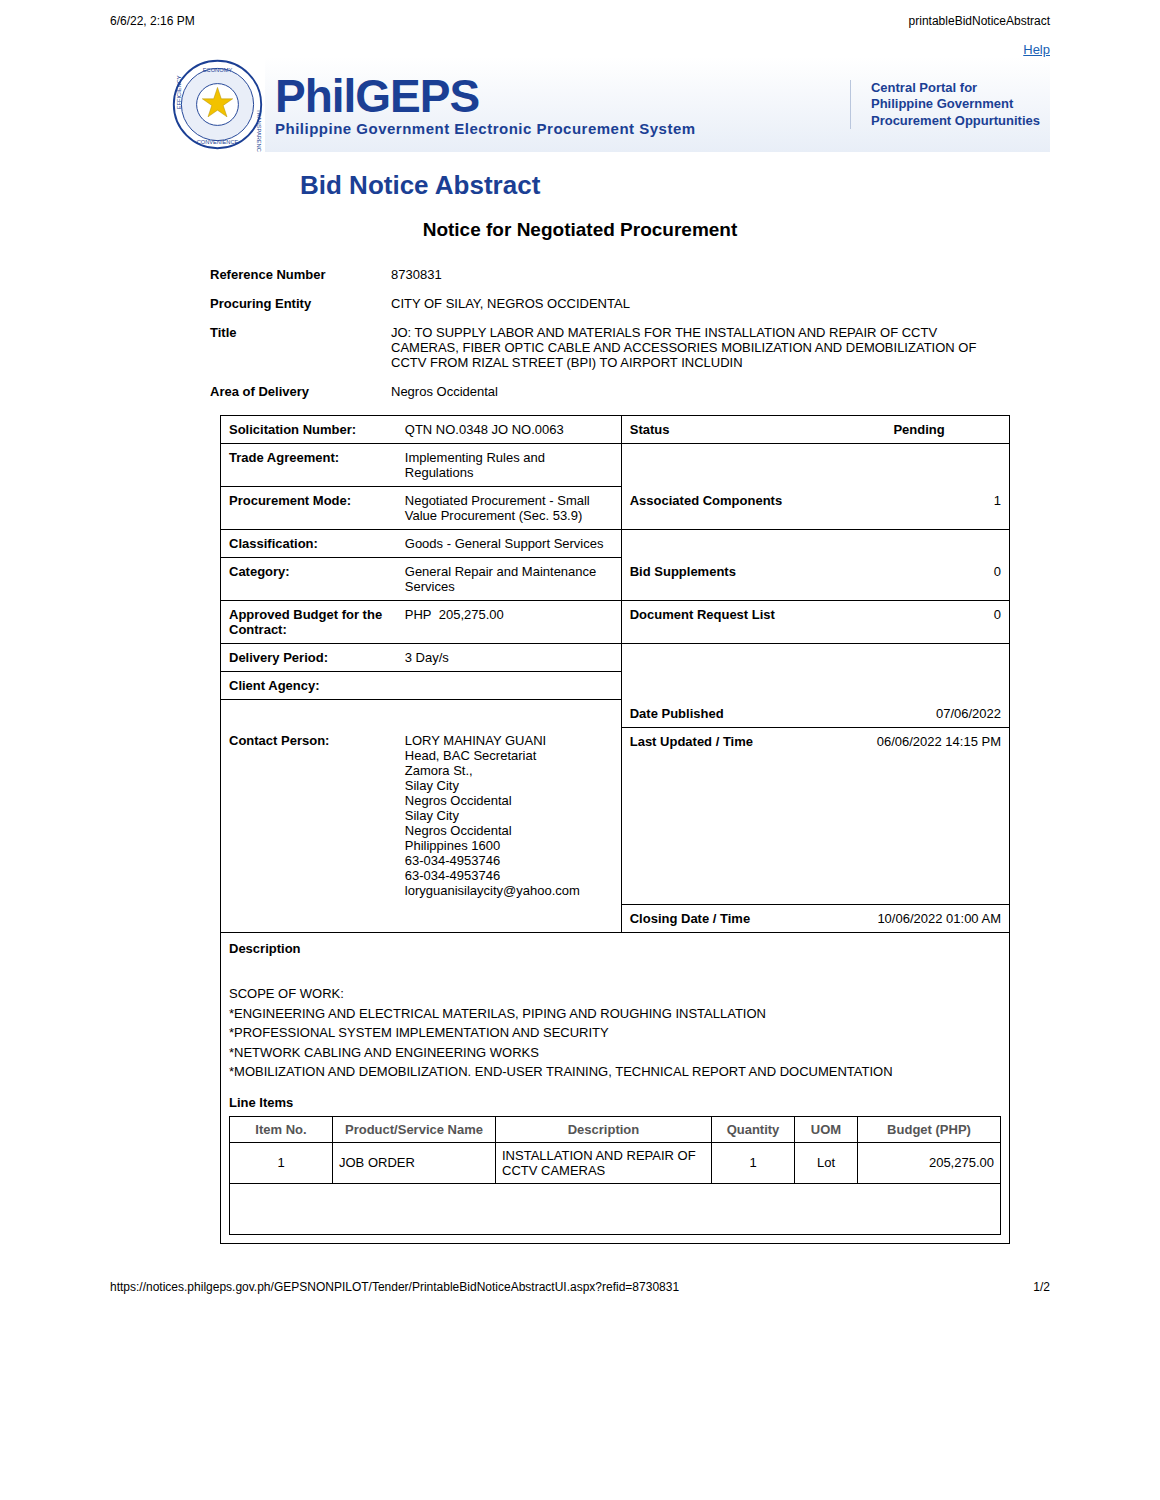6/6/22, 2:16 PM
printableBidNoticeAbstract
Help
ECONOMY CONVENIENCE EFFICIENCY TRANSPARENCY
Phil GEPS
Philippine Government Electronic Procurement System
Central Portal for
Philippine Government
Procurement Oppurtunities
Bid Notice Abstract
Notice for Negotiated Procurement
| Reference Number | 8730831 |
| Procuring Entity | CITY OF SILAY, NEGROS OCCIDENTAL |
| Title | JO: TO SUPPLY LABOR AND MATERIALS FOR THE INSTALLATION AND REPAIR OF CCTV CAMERAS, FIBER OPTIC CABLE AND ACCESSORIES MOBILIZATION AND DEMOBILIZATION OF CCTV FROM RIZAL STREET (BPI) TO AIRPORT INCLUDIN |
| Area of Delivery | Negros Occidental |
| Solicitation Number: | QTN NO.0348 JO NO.0063 | Status | Pending |
| Trade Agreement: | Implementing Rules and Regulations | | |
| Procurement Mode: | Negotiated Procurement - Small Value Procurement (Sec. 53.9) | Associated Components | 1 |
| Classification: | Goods - General Support Services | | |
| Category: | General Repair and Maintenance Services | Bid Supplements | 0 |
| Approved Budget for the Contract: | PHP 205,275.00 | Document Request List | 0 |
| Delivery Period: | 3 Day/s | | |
| Client Agency: | | | |
| | | Date Published | 07/06/2022 |
| Contact Person: | LORY MAHINAY GUANI Head, BAC Secretariat Zamora St., Silay City Negros Occidental Silay City Negros Occidental Philippines 1600 63-034-4953746 63-034-4953746 loryguanisilaycity@yahoo.com | Last Updated / Time | 06/06/2022 14:15 PM |
| | | Closing Date / Time | 10/06/2022 01:00 AM |
Description
SCOPE OF WORK:
*ENGINEERING AND ELECTRICAL MATERILAS, PIPING AND ROUGHING INSTALLATION
*PROFESSIONAL SYSTEM IMPLEMENTATION AND SECURITY
*NETWORK CABLING AND ENGINEERING WORKS
*MOBILIZATION AND DEMOBILIZATION. END-USER TRAINING, TECHNICAL REPORT AND DOCUMENTATION
Line Items
| Item No. | Product/Service Name | Description | Quantity | UOM | Budget (PHP) |
| --- | --- | --- | --- | --- | --- |
| 1 | JOB ORDER | INSTALLATION AND REPAIR OF CCTV CAMERAS | 1 | Lot | 205,275.00 |
https://notices.philgeps.gov.ph/GEPSNONPILOT/Tender/PrintableBidNoticeAbstractUI.aspx?refid=8730831
1/2